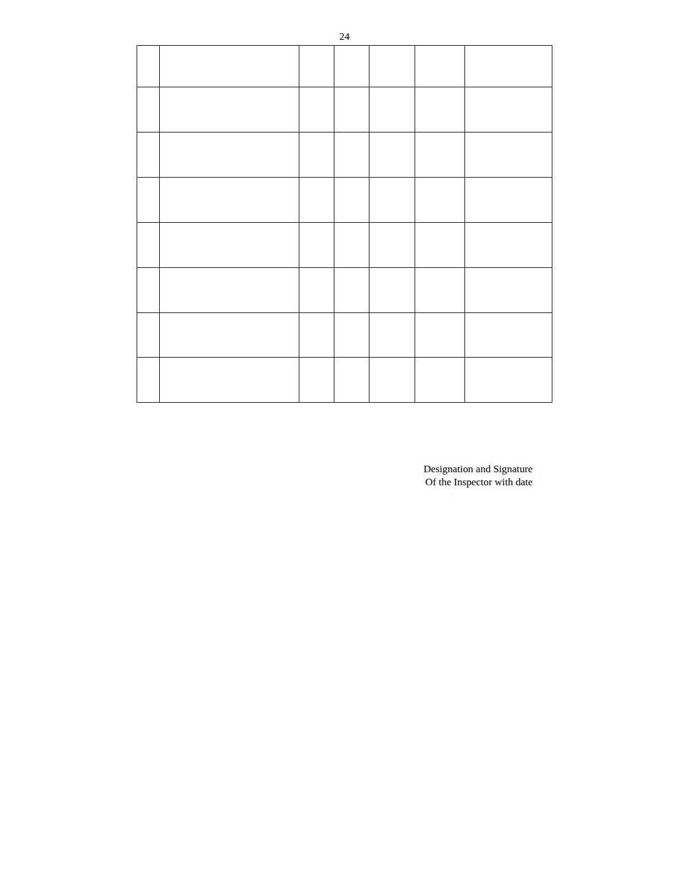24
Designation and Signature
Of the Inspector with date